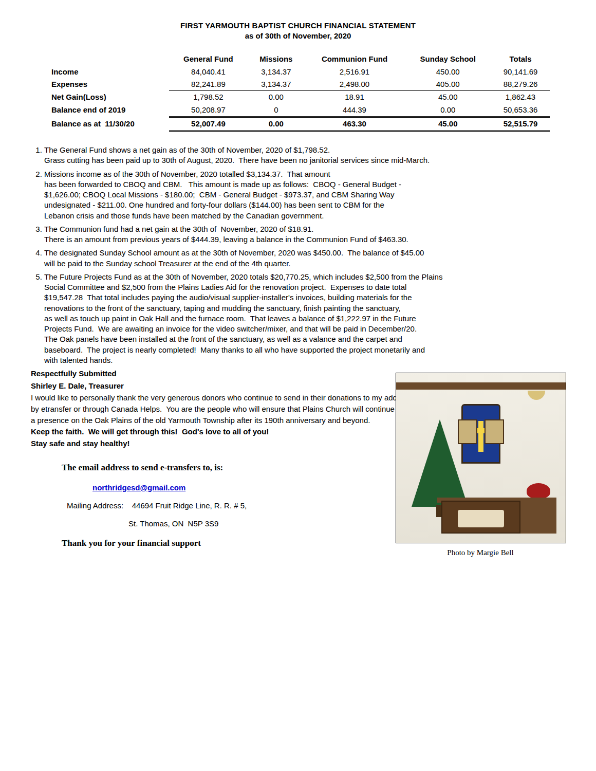FIRST YARMOUTH BAPTIST CHURCH FINANCIAL STATEMENT
as of 30th of November, 2020
| | General Fund | Missions | Communion Fund | Sunday School | Totals |
| --- | --- | --- | --- | --- | --- |
| Income | 84,040.41 | 3,134.37 | 2,516.91 | 450.00 | 90,141.69 |
| Expenses | 82,241.89 | 3,134.37 | 2,498.00 | 405.00 | 88,279.26 |
| Net Gain(Loss) | 1,798.52 | 0.00 | 18.91 | 45.00 | 1,862.43 |
| Balance end of 2019 | 50,208.97 | 0 | 444.39 | 0.00 | 50,653.36 |
| Balance as at 11/30/20 | 52,007.49 | 0.00 | 463.30 | 45.00 | 52,515.79 |
The General Fund shows a net gain as of the 30th of November, 2020 of $1,798.52.
Grass cutting has been paid up to 30th of August, 2020. There have been no janitorial services since mid-March.
Missions income as of the 30th of November, 2020 totalled $3,134.37. That amount
has been forwarded to CBOQ and CBM. This amount is made up as follows: CBOQ - General Budget -
$1,626.00; CBOQ Local Missions - $180.00; CBM - General Budget - $973.37, and CBM Sharing Way
undesignated - $211.00. One hundred and forty-four dollars ($144.00) has been sent to CBM for the
Lebanon crisis and those funds have been matched by the Canadian government.
The Communion fund had a net gain at the 30th of November, 2020 of $18.91.
There is an amount from previous years of $444.39, leaving a balance in the Communion Fund of $463.30.
The designated Sunday School amount as at the 30th of November, 2020 was $450.00. The balance of $45.00
will be paid to the Sunday school Treasurer at the end of the 4th quarter.
The Future Projects Fund as at the 30th of November, 2020 totals $20,770.25, which includes $2,500 from the Plains
Social Committee and $2,500 from the Plains Ladies Aid for the renovation project. Expenses to date total
$19,547.28 That total includes paying the audio/visual supplier-installer's invoices, building materials for the
renovations to the front of the sanctuary, taping and mudding the sanctuary, finish painting the sanctuary,
as well as touch up paint in Oak Hall and the furnace room. That leaves a balance of $1,222.97 in the Future
Projects Fund. We are awaiting an invoice for the video switcher/mixer, and that will be paid in December/20.
The Oak panels have been installed at the front of the sanctuary, as well as a valance and the carpet and
baseboard. The project is nearly completed! Many thanks to all who have supported the project monetarily and
with talented hands.
Respectfully Submitted
Shirley E. Dale, Treasurer
I would like to personally thank the very generous donors who continue to send in their donations to my address, or
by etransfer or through Canada Helps. You are the people who will ensure that Plains Church will continue to have a
a presence on the Oak Plains of the old Yarmouth Township after its 190th anniversary and beyond.
Keep the faith. We will get through this! God's love to all of you!
Stay safe and stay healthy!
Photo by Margie Bell
The email address to send e-transfers to, is:
northridgesd@gmail.com
Mailing Address: 44694 Fruit Ridge Line, R. R. # 5,
St. Thomas, ON N5P 3S9
Thank you for your financial support